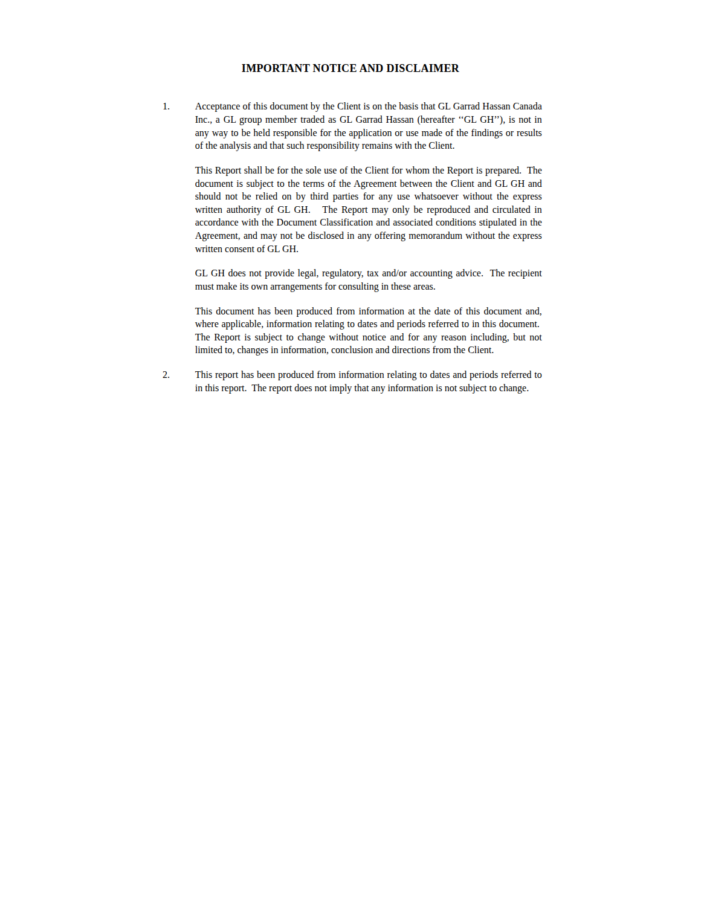IMPORTANT NOTICE AND DISCLAIMER
1.
Acceptance of this document by the Client is on the basis that GL Garrad Hassan Canada Inc., a GL group member traded as GL Garrad Hassan (hereafter ‘‘GL GH’’), is not in any way to be held responsible for the application or use made of the findings or results of the analysis and that such responsibility remains with the Client.
This Report shall be for the sole use of the Client for whom the Report is prepared. The document is subject to the terms of the Agreement between the Client and GL GH and should not be relied on by third parties for any use whatsoever without the express written authority of GL GH. The Report may only be reproduced and circulated in accordance with the Document Classification and associated conditions stipulated in the Agreement, and may not be disclosed in any offering memorandum without the express written consent of GL GH.
GL GH does not provide legal, regulatory, tax and/or accounting advice. The recipient must make its own arrangements for consulting in these areas.
This document has been produced from information at the date of this document and, where applicable, information relating to dates and periods referred to in this document. The Report is subject to change without notice and for any reason including, but not limited to, changes in information, conclusion and directions from the Client.
2.
This report has been produced from information relating to dates and periods referred to in this report. The report does not imply that any information is not subject to change.